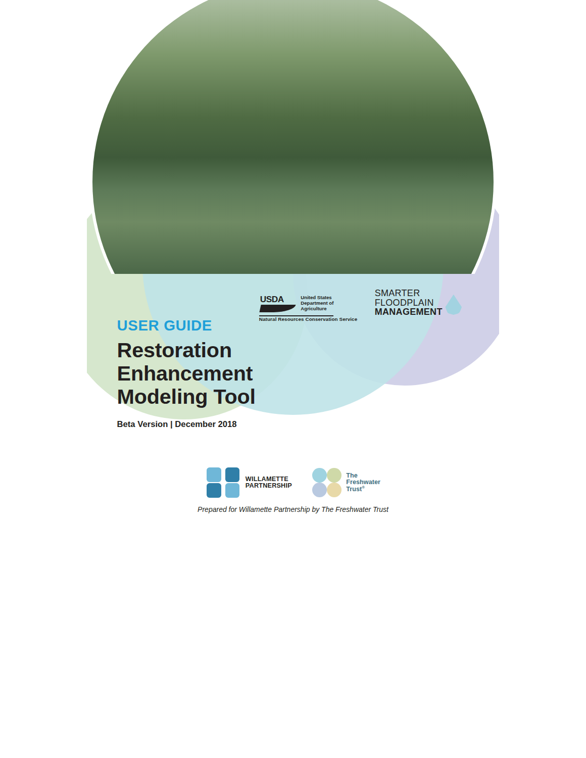USDA
United States
Department of
Agriculture
SMARTER
FLOODPLAIN
MANAGEMENT
Natural Resources Conservation Service
USER GUIDE
Restoration Enhancement
Modeling Tool
Beta Version | December 2018
WILLAMETTE
PARTNERSHIP
The
Freshwater
Trust®
Prepared for Willamette Partnership by The Freshwater Trust